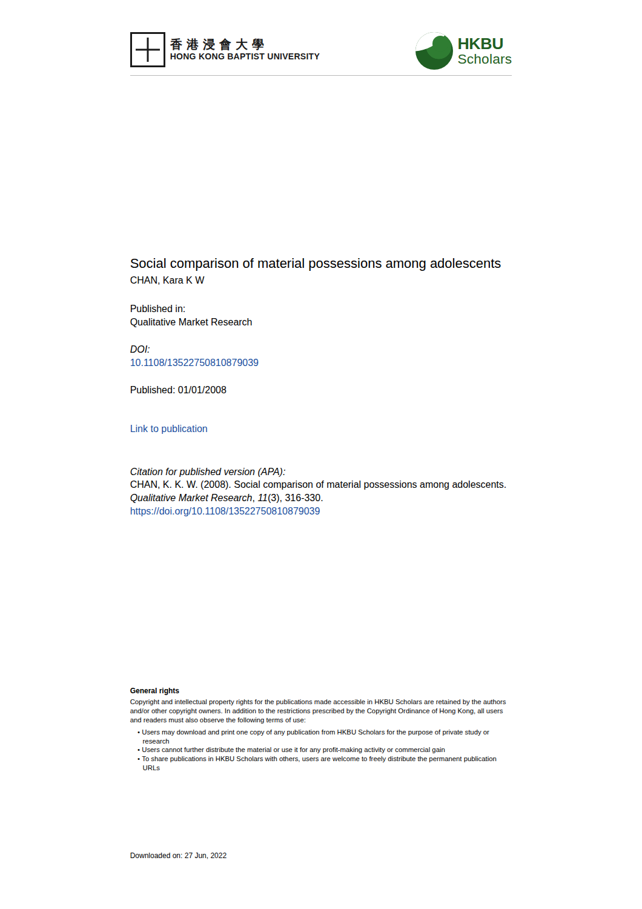香港浸會大學
HONG KONG BAPTIST UNIVERSITY
HKBU
Scholars
Social comparison of material possessions among adolescents
CHAN, Kara K W
Published in:
Qualitative Market Research
DOI:
10.1108/13522750810879039
Published: 01/01/2008
Link to publication
Citation for published version (APA):
CHAN, K. K. W. (2008). Social comparison of material possessions among adolescents. Qualitative Market Research, 11(3), 316-330. https://doi.org/10.1108/13522750810879039
General rights
Copyright and intellectual property rights for the publications made accessible in HKBU Scholars are retained by the authors and/or other copyright owners. In addition to the restrictions prescribed by the Copyright Ordinance of Hong Kong, all users and readers must also observe the following terms of use:
Users may download and print one copy of any publication from HKBU Scholars for the purpose of private study or research
Users cannot further distribute the material or use it for any profit-making activity or commercial gain
To share publications in HKBU Scholars with others, users are welcome to freely distribute the permanent publication URLs
Downloaded on: 27 Jun, 2022